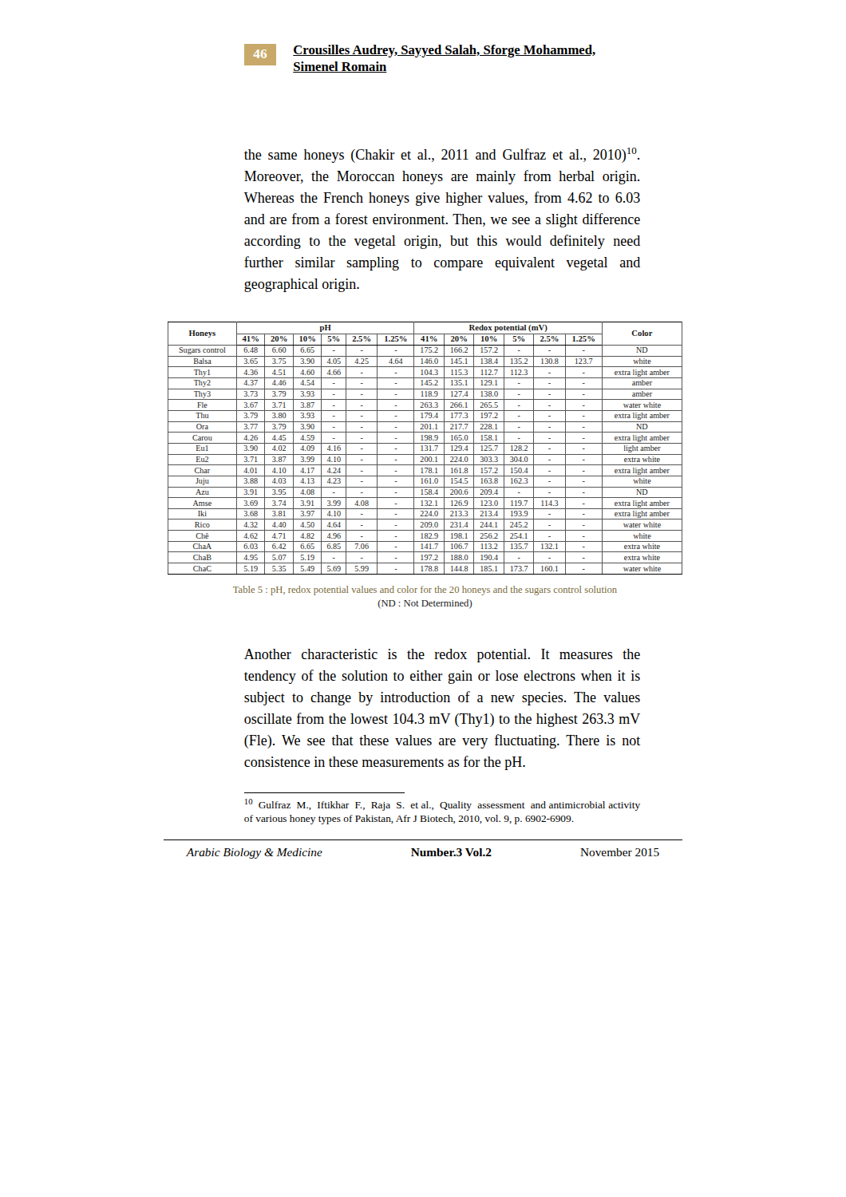46
Crousilles Audrey, Sayyed Salah, Sforge Mohammed, Simenel Romain
the same honeys (Chakir et al., 2011 and Gulfraz et al., 2010)10. Moreover, the Moroccan honeys are mainly from herbal origin. Whereas the French honeys give higher values, from 4.62 to 6.03 and are from a forest environment. Then, we see a slight difference according to the vegetal origin, but this would definitely need further similar sampling to compare equivalent vegetal and geographical origin.
| Honeys | pH | Redox potential (mV) | Color |
| --- | --- | --- | --- |
| 41% | 20% | 10% | 5% | 2.5% | 1.25% | 41% | 20% | 10% | 5% | 2.5% | 1.25% |
| Sugars control | 6.48 | 6.60 | 6.65 | - | - | - | 175.2 | 166.2 | 157.2 | - | - | - | ND |
| Balsa | 3.65 | 3.75 | 3.90 | 4.05 | 4.25 | 4.64 | 146.0 | 145.1 | 138.4 | 135.2 | 130.8 | 123.7 | white |
| Thy1 | 4.36 | 4.51 | 4.60 | 4.66 | - | - | 104.3 | 115.3 | 112.7 | 112.3 | - | - | extra light amber |
| Thy2 | 4.37 | 4.46 | 4.54 | - | - | - | 145.2 | 135.1 | 129.1 | - | - | - | amber |
| Thy3 | 3.73 | 3.79 | 3.93 | - | - | - | 118.9 | 127.4 | 138.0 | - | - | - | amber |
| Fle | 3.67 | 3.71 | 3.87 | - | - | - | 263.3 | 266.1 | 265.5 | - | - | - | water white |
| Thu | 3.79 | 3.80 | 3.93 | - | - | - | 179.4 | 177.3 | 197.2 | - | - | - | extra light amber |
| Ora | 3.77 | 3.79 | 3.90 | - | - | - | 201.1 | 217.7 | 228.1 | - | - | - | ND |
| Carou | 4.26 | 4.45 | 4.59 | - | - | - | 198.9 | 165.0 | 158.1 | - | - | - | extra light amber |
| Eu1 | 3.90 | 4.02 | 4.09 | 4.16 | - | - | 131.7 | 129.4 | 125.7 | 128.2 | - | - | light amber |
| Eu2 | 3.71 | 3.87 | 3.99 | 4.10 | - | - | 200.1 | 224.0 | 303.3 | 304.0 | - | - | extra white |
| Char | 4.01 | 4.10 | 4.17 | 4.24 | - | - | 178.1 | 161.8 | 157.2 | 150.4 | - | - | extra light amber |
| Juju | 3.88 | 4.03 | 4.13 | 4.23 | - | - | 161.0 | 154.5 | 163.8 | 162.3 | - | - | white |
| Azu | 3.91 | 3.95 | 4.08 | - | - | - | 158.4 | 200.6 | 209.4 | - | - | - | ND |
| Amse | 3.69 | 3.74 | 3.91 | 3.99 | 4.08 | - | 132.1 | 126.9 | 123.0 | 119.7 | 114.3 | - | extra light amber |
| Iki | 3.68 | 3.81 | 3.97 | 4.10 | - | - | 224.0 | 213.3 | 213.4 | 193.9 | - | - | extra light amber |
| Rico | 4.32 | 4.40 | 4.50 | 4.64 | - | - | 209.0 | 231.4 | 244.1 | 245.2 | - | - | water white |
| Chê | 4.62 | 4.71 | 4.82 | 4.96 | - | - | 182.9 | 198.1 | 256.2 | 254.1 | - | - | white |
| ChaA | 6.03 | 6.42 | 6.65 | 6.85 | 7.06 | - | 141.7 | 106.7 | 113.2 | 135.7 | 132.1 | - | extra white |
| ChaB | 4.95 | 5.07 | 5.19 | - | - | - | 197.2 | 188.0 | 190.4 | - | - | - | extra white |
| ChaC | 5.19 | 5.35 | 5.49 | 5.69 | 5.99 | - | 178.8 | 144.8 | 185.1 | 173.7 | 160.1 | - | water white |
Table 5 : pH, redox potential values and color for the 20 honeys and the sugars control solution
(ND : Not Determined)
Another characteristic is the redox potential. It measures the tendency of the solution to either gain or lose electrons when it is subject to change by introduction of a new species. The values oscillate from the lowest 104.3 mV (Thy1) to the highest 263.3 mV (Fle). We see that these values are very fluctuating. There is not consistence in these measurements as for the pH.
10 Gulfraz M., Iftikhar F., Raja S. et al., Quality assessment and antimicrobial activity of various honey types of Pakistan, Afr J Biotech, 2010, vol. 9, p. 6902-6909.
Arabic Biology & Medicine Number.3 Vol.2 November 2015